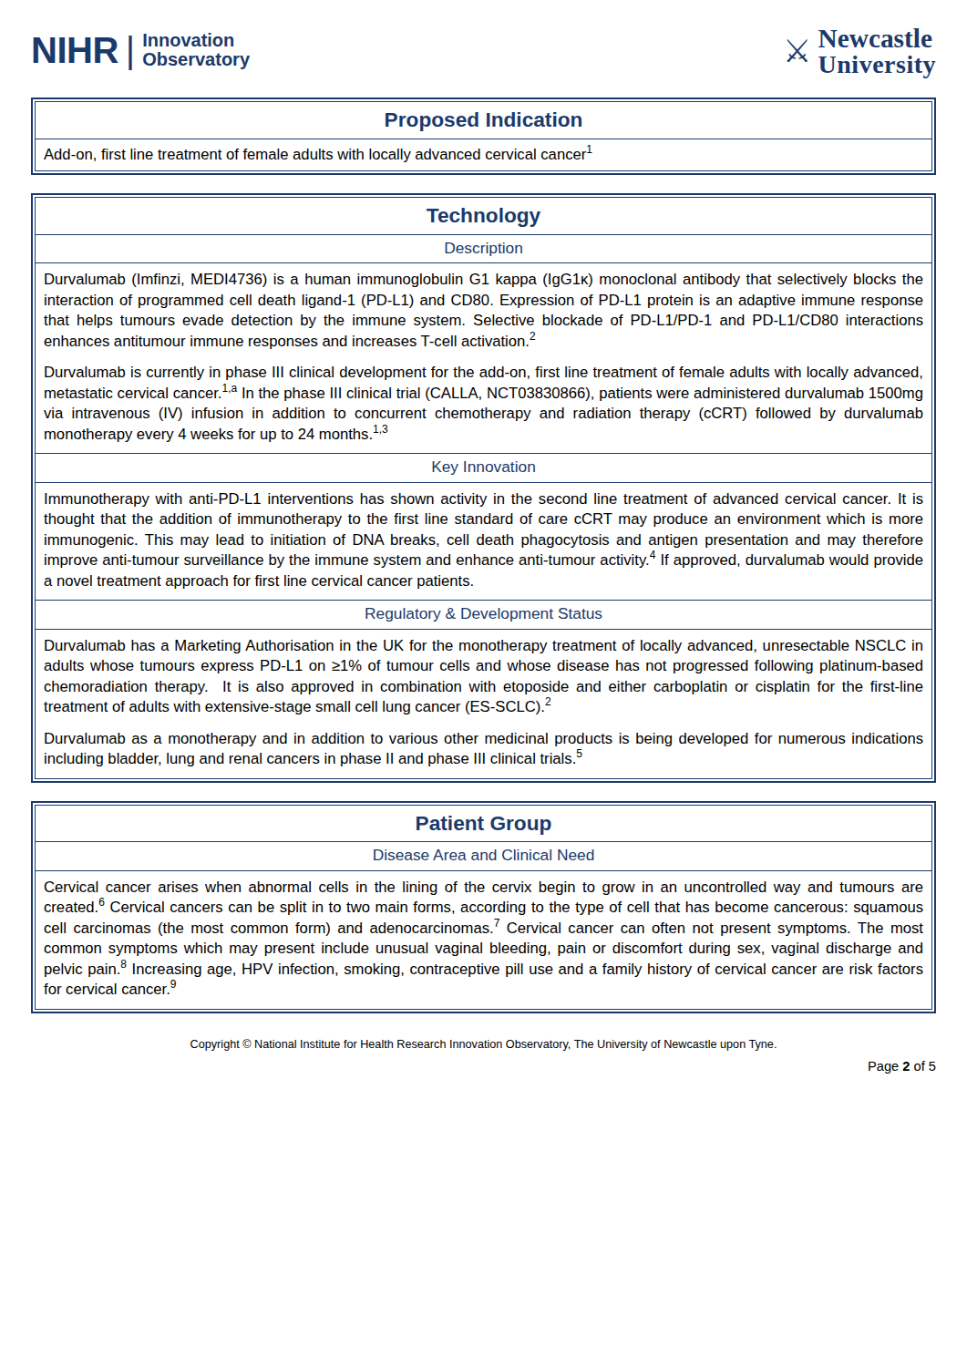NIHR | Innovation
Observatory
⚔ NewcastleUniversity
Proposed Indication
Add-on, first line treatment of female adults with locally advanced cervical cancer1
Technology
Description
Durvalumab (Imfinzi, MEDI4736) is a human immunoglobulin G1 kappa (IgG1κ) monoclonal antibody that selectively blocks the interaction of programmed cell death ligand-1 (PD-L1) and CD80. Expression of PD-L1 protein is an adaptive immune response that helps tumours evade detection by the immune system. Selective blockade of PD-L1/PD-1 and PD-L1/CD80 interactions enhances antitumour immune responses and increases T-cell activation.2
Durvalumab is currently in phase III clinical development for the add-on, first line treatment of female adults with locally advanced, metastatic cervical cancer.1,a In the phase III clinical trial (CALLA, NCT03830866), patients were administered durvalumab 1500mg via intravenous (IV) infusion in addition to concurrent chemotherapy and radiation therapy (cCRT) followed by durvalumab monotherapy every 4 weeks for up to 24 months.1,3
Key Innovation
Immunotherapy with anti-PD-L1 interventions has shown activity in the second line treatment of advanced cervical cancer. It is thought that the addition of immunotherapy to the first line standard of care cCRT may produce an environment which is more immunogenic. This may lead to initiation of DNA breaks, cell death phagocytosis and antigen presentation and may therefore improve anti-tumour surveillance by the immune system and enhance anti-tumour activity.4 If approved, durvalumab would provide a novel treatment approach for first line cervical cancer patients.
Regulatory & Development Status
Durvalumab has a Marketing Authorisation in the UK for the monotherapy treatment of locally advanced, unresectable NSCLC in adults whose tumours express PD-L1 on ≥1% of tumour cells and whose disease has not progressed following platinum-based chemoradiation therapy. It is also approved in combination with etoposide and either carboplatin or cisplatin for the first-line treatment of adults with extensive-stage small cell lung cancer (ES-SCLC).2
Durvalumab as a monotherapy and in addition to various other medicinal products is being developed for numerous indications including bladder, lung and renal cancers in phase II and phase III clinical trials.5
Patient Group
Disease Area and Clinical Need
Cervical cancer arises when abnormal cells in the lining of the cervix begin to grow in an uncontrolled way and tumours are created.6 Cervical cancers can be split in to two main forms, according to the type of cell that has become cancerous: squamous cell carcinomas (the most common form) and adenocarcinomas.7 Cervical cancer can often not present symptoms. The most common symptoms which may present include unusual vaginal bleeding, pain or discomfort during sex, vaginal discharge and pelvic pain.8 Increasing age, HPV infection, smoking, contraceptive pill use and a family history of cervical cancer are risk factors for cervical cancer.9
Copyright © National Institute for Health Research Innovation Observatory, The University of Newcastle upon Tyne.
Page 2 of 5